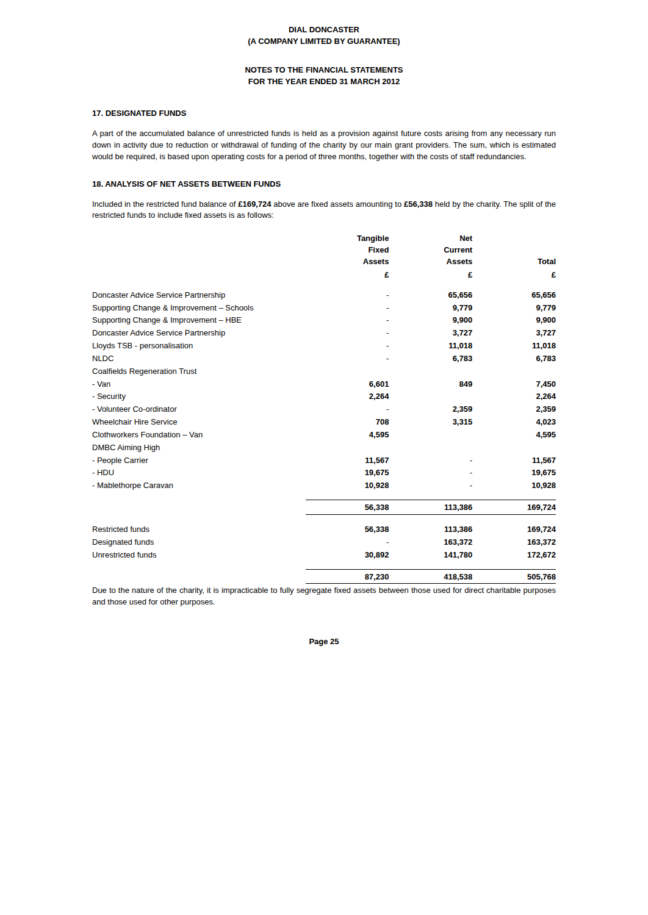DIAL DONCASTER
(A COMPANY LIMITED BY GUARANTEE)
NOTES TO THE FINANCIAL STATEMENTS
FOR THE YEAR ENDED 31 MARCH 2012
17. DESIGNATED FUNDS
A part of the accumulated balance of unrestricted funds is held as a provision against future costs arising from any necessary run down in activity due to reduction or withdrawal of funding of the charity by our main grant providers. The sum, which is estimated would be required, is based upon operating costs for a period of three months, together with the costs of staff redundancies.
18. ANALYSIS OF NET ASSETS BETWEEN FUNDS
Included in the restricted fund balance of £169,724 above are fixed assets amounting to £56,338 held by the charity. The split of the restricted funds to include fixed assets is as follows:
| | Tangible Fixed Assets | Net Current Assets | Total |
| --- | --- | --- | --- |
| | £ | £ | £ |
| Doncaster Advice Service Partnership | - | 65,656 | 65,656 |
| Supporting Change & Improvement – Schools | - | 9,779 | 9,779 |
| Supporting Change & Improvement – HBE | - | 9,900 | 9,900 |
| Doncaster Advice Service Partnership | - | 3,727 | 3,727 |
| Lloyds TSB - personalisation | - | 11,018 | 11,018 |
| NLDC | - | 6,783 | 6,783 |
| Coalfields Regeneration Trust | | | |
| - Van | 6,601 | 849 | 7,450 |
| - Security | 2,264 | | 2,264 |
| - Volunteer Co-ordinator | - | 2,359 | 2,359 |
| Wheelchair Hire Service | 708 | 3,315 | 4,023 |
| Clothworkers Foundation – Van | 4,595 | | 4,595 |
| DMBC Aiming High | | | |
| - People Carrier | 11,567 | - | 11,567 |
| - HDU | 19,675 | - | 19,675 |
| - Mablethorpe Caravan | 10,928 | - | 10,928 |
| | 56,338 | 113,386 | 169,724 |
| Restricted funds | 56,338 | 113,386 | 169,724 |
| Designated funds | - | 163,372 | 163,372 |
| Unrestricted funds | 30,892 | 141,780 | 172,672 |
| | 87,230 | 418,538 | 505,768 |
Due to the nature of the charity, it is impracticable to fully segregate fixed assets between those used for direct charitable purposes and those used for other purposes.
Page 25